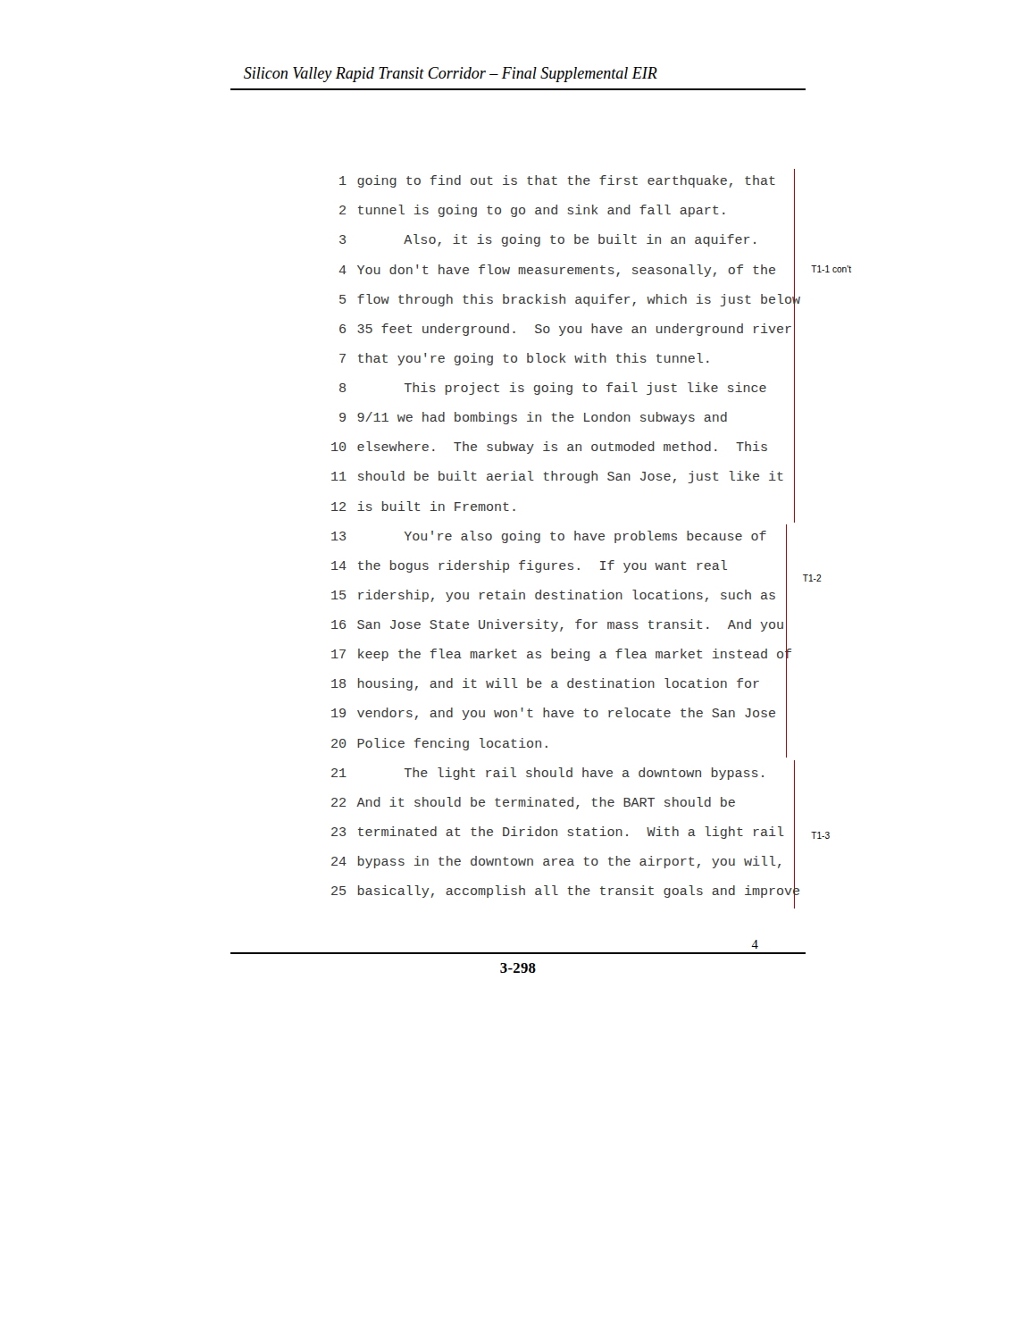Silicon Valley Rapid Transit Corridor – Final Supplemental EIR
T1-1 con't
T1-2
T1-3
going to find out is that the first earthquake, that
tunnel is going to go and sink and fall apart.
Also, it is going to be built in an aquifer.
You don't have flow measurements, seasonally, of the
flow through this brackish aquifer, which is just below
35 feet underground. So you have an underground river
that you're going to block with this tunnel.
This project is going to fail just like since
9/11 we had bombings in the London subways and
elsewhere. The subway is an outmoded method. This
should be built aerial through San Jose, just like it
is built in Fremont.
You're also going to have problems because of
the bogus ridership figures. If you want real
ridership, you retain destination locations, such as
San Jose State University, for mass transit. And you
keep the flea market as being a flea market instead of
housing, and it will be a destination location for
vendors, and you won't have to relocate the San Jose
Police fencing location.
The light rail should have a downtown bypass.
And it should be terminated, the BART should be
terminated at the Diridon station. With a light rail
bypass in the downtown area to the airport, you will,
basically, accomplish all the transit goals and improve
4
3-298